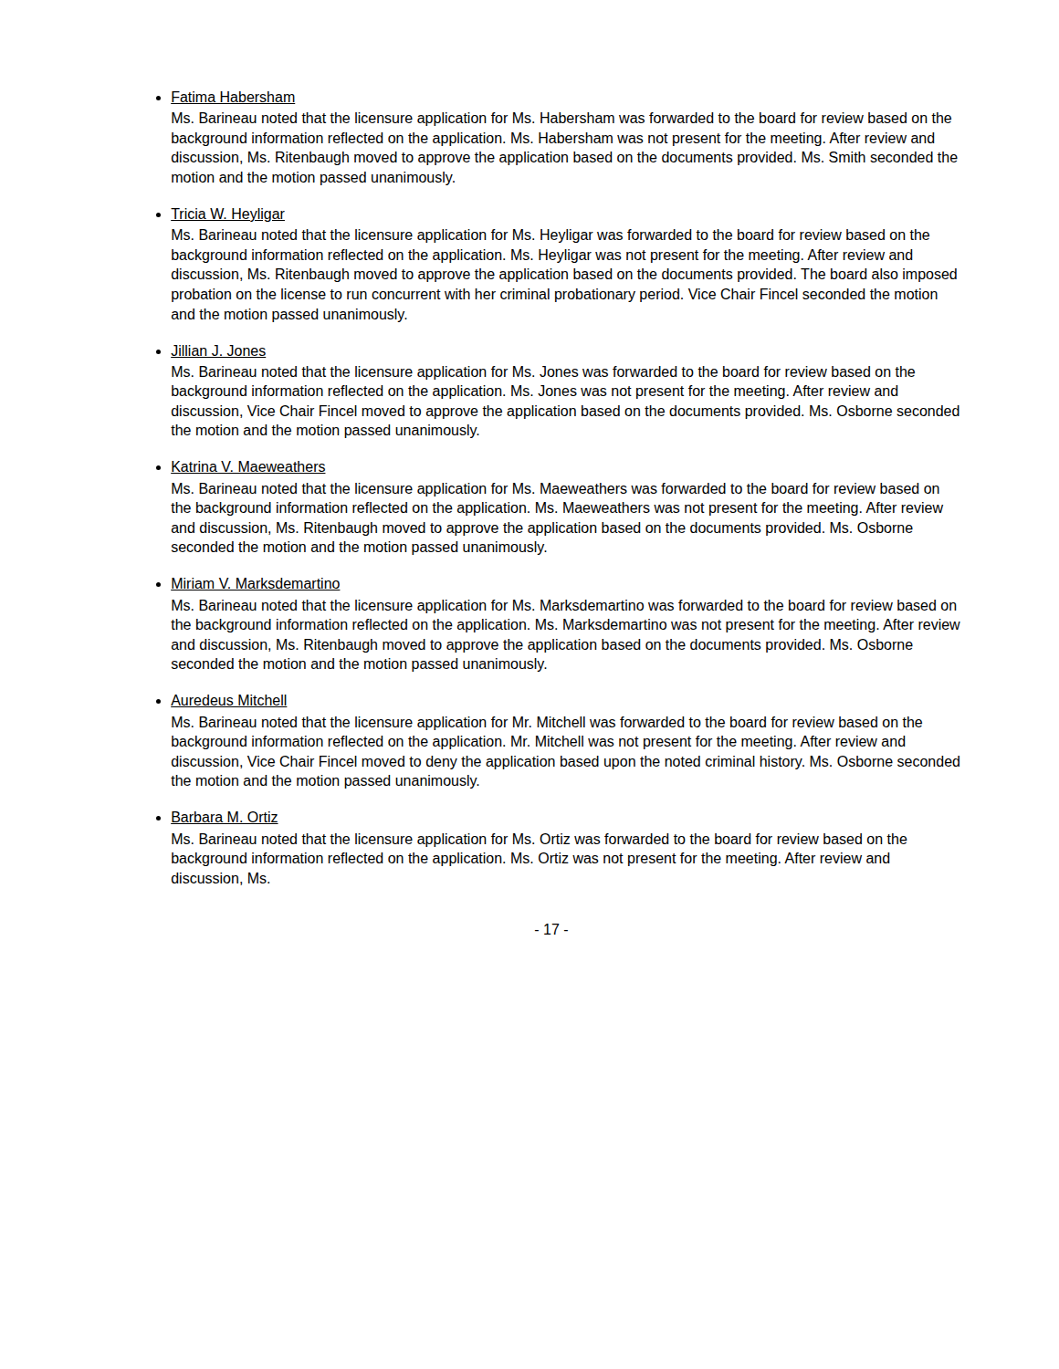Fatima Habersham
Ms. Barineau noted that the licensure application for Ms. Habersham was forwarded to the board for review based on the background information reflected on the application. Ms. Habersham was not present for the meeting. After review and discussion, Ms. Ritenbaugh moved to approve the application based on the documents provided. Ms. Smith seconded the motion and the motion passed unanimously.
Tricia W. Heyligar
Ms. Barineau noted that the licensure application for Ms. Heyligar was forwarded to the board for review based on the background information reflected on the application. Ms. Heyligar was not present for the meeting. After review and discussion, Ms. Ritenbaugh moved to approve the application based on the documents provided. The board also imposed probation on the license to run concurrent with her criminal probationary period. Vice Chair Fincel seconded the motion and the motion passed unanimously.
Jillian J. Jones
Ms. Barineau noted that the licensure application for Ms. Jones was forwarded to the board for review based on the background information reflected on the application. Ms. Jones was not present for the meeting. After review and discussion, Vice Chair Fincel moved to approve the application based on the documents provided. Ms. Osborne seconded the motion and the motion passed unanimously.
Katrina V. Maeweathers
Ms. Barineau noted that the licensure application for Ms. Maeweathers was forwarded to the board for review based on the background information reflected on the application. Ms. Maeweathers was not present for the meeting. After review and discussion, Ms. Ritenbaugh moved to approve the application based on the documents provided. Ms. Osborne seconded the motion and the motion passed unanimously.
Miriam V. Marksdemartino
Ms. Barineau noted that the licensure application for Ms. Marksdemartino was forwarded to the board for review based on the background information reflected on the application. Ms. Marksdemartino was not present for the meeting. After review and discussion, Ms. Ritenbaugh moved to approve the application based on the documents provided. Ms. Osborne seconded the motion and the motion passed unanimously.
Auredeus Mitchell
Ms. Barineau noted that the licensure application for Mr. Mitchell was forwarded to the board for review based on the background information reflected on the application. Mr. Mitchell was not present for the meeting. After review and discussion, Vice Chair Fincel moved to deny the application based upon the noted criminal history. Ms. Osborne seconded the motion and the motion passed unanimously.
Barbara M. Ortiz
Ms. Barineau noted that the licensure application for Ms. Ortiz was forwarded to the board for review based on the background information reflected on the application. Ms. Ortiz was not present for the meeting. After review and discussion, Ms.
- 17 -